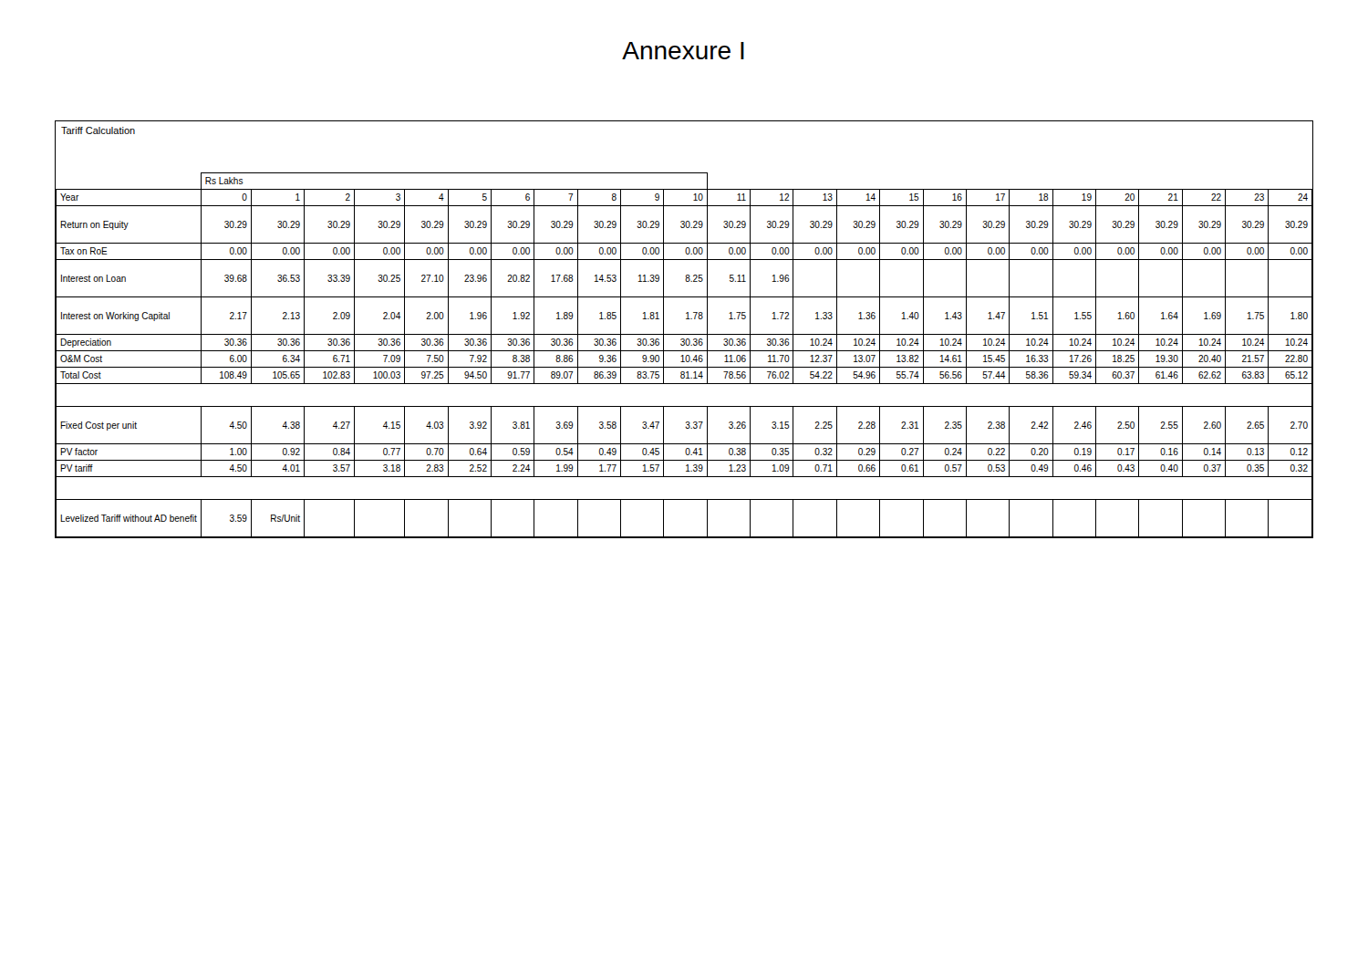Annexure I
| Tariff Calculation / / Rs Lakhs / / / Year / 0 / 1 / 2 / 3 / 4 / 5 / 6 / 7 / 8 / 9 / 10 / 11 / 12 / 13 / 14 / 15 / 16 / 17 / 18 / 19 / 20 / 21 / 22 / 23 / 24 / / Return on Equity / 30.29 / 30.29 / 30.29 / 30.29 / 30.29 / 30.29 / 30.29 / 30.29 / 30.29 / 30.29 / 30.29 / 30.29 / 30.29 / 30.29 / 30.29 / 30.29 / 30.29 / 30.29 / 30.29 / 30.29 / 30.29 / 30.29 / 30.29 / 30.29 / 30.29 / / Tax on RoE / 0.00 / 0.00 / 0.00 / 0.00 / 0.00 / 0.00 / 0.00 / 0.00 / 0.00 / 0.00 / 0.00 / 0.00 / 0.00 / 0.00 / 0.00 / 0.00 / 0.00 / 0.00 / 0.00 / 0.00 / 0.00 / 0.00 / 0.00 / 0.00 / 0.00 / / Interest on Loan / 39.68 / 36.53 / 33.39 / 30.25 / 27.10 / 23.96 / 20.82 / 17.68 / 14.53 / 11.39 / 8.25 / 5.11 / 1.96 / / / / / / / / / / / / / / Interest on Working Capital / 2.17 / 2.13 / 2.09 / 2.04 / 2.00 / 1.96 / 1.92 / 1.89 / 1.85 / 1.81 / 1.78 / 1.75 / 1.72 / 1.33 / 1.36 / 1.40 / 1.43 / 1.47 / 1.51 / 1.55 / 1.60 / 1.64 / 1.69 / 1.75 / 1.80 / / Depreciation / 30.36 / 30.36 / 30.36 / 30.36 / 30.36 / 30.36 / 30.36 / 30.36 / 30.36 / 30.36 / 30.36 / 30.36 / 30.36 / 10.24 / 10.24 / 10.24 / 10.24 / 10.24 / 10.24 / 10.24 / 10.24 / 10.24 / 10.24 / 10.24 / 10.24 / / O&M Cost / 6.00 / 6.34 / 6.71 / 7.09 / 7.50 / 7.92 / 8.38 / 8.86 / 9.36 / 9.90 / 10.46 / 11.06 / 11.70 / 12.37 / 13.07 / 13.82 / 14.61 / 15.45 / 16.33 / 17.26 / 18.25 / 19.30 / 20.40 / 21.57 / 22.80 / / Total Cost / 108.49 / 105.65 / 102.83 / 100.03 / 97.25 / 94.50 / 91.77 / 89.07 / 86.39 / 83.75 / 81.14 / 78.56 / 76.02 / 54.22 / 54.96 / 55.74 / 56.56 / 57.44 / 58.36 / 59.34 / 60.37 / 61.46 / 62.62 / 63.83 / 65.12 / / Fixed Cost per unit / 4.50 / 4.38 / 4.27 / 4.15 / 4.03 / 3.92 / 3.81 / 3.69 / 3.58 / 3.47 / 3.37 / 3.26 / 3.15 / 2.25 / 2.28 / 2.31 / 2.35 / 2.38 / 2.42 / 2.46 / 2.50 / 2.55 / 2.60 / 2.65 / 2.70 / / PV factor / 1.00 / 0.92 / 0.84 / 0.77 / 0.70 / 0.64 / 0.59 / 0.54 / 0.49 / 0.45 / 0.41 / 0.38 / 0.35 / 0.32 / 0.29 / 0.27 / 0.24 / 0.22 / 0.20 / 0.19 / 0.17 / 0.16 / 0.14 / 0.13 / 0.12 / / PV tariff / 4.50 / 4.01 / 3.57 / 3.18 / 2.83 / 2.52 / 2.24 / 1.99 / 1.77 / 1.57 / 1.39 / 1.23 / 1.09 / 0.71 / 0.66 / 0.61 / 0.57 / 0.53 / 0.49 / 0.46 / 0.43 / 0.40 / 0.37 / 0.35 / 0.32 / / Levelized Tariff without AD benefit / 3.59 / Rs/Unit / / / / / / / / / / / / / / / / / / / / / / / / |